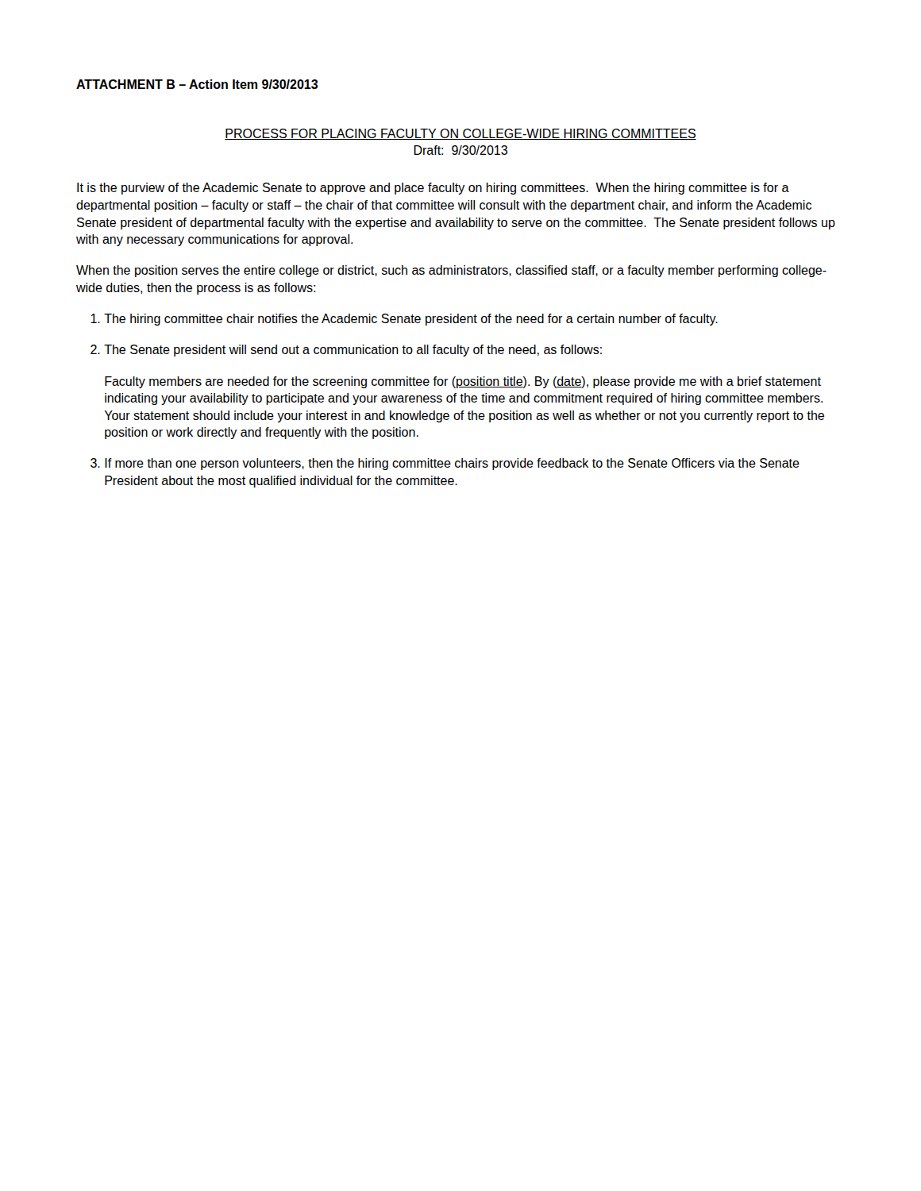ATTACHMENT B – Action Item 9/30/2013
PROCESS FOR PLACING FACULTY ON COLLEGE-WIDE HIRING COMMITTEES
Draft: 9/30/2013
It is the purview of the Academic Senate to approve and place faculty on hiring committees. When the hiring committee is for a departmental position – faculty or staff – the chair of that committee will consult with the department chair, and inform the Academic Senate president of departmental faculty with the expertise and availability to serve on the committee. The Senate president follows up with any necessary communications for approval.
When the position serves the entire college or district, such as administrators, classified staff, or a faculty member performing college-wide duties, then the process is as follows:
The hiring committee chair notifies the Academic Senate president of the need for a certain number of faculty.
The Senate president will send out a communication to all faculty of the need, as follows:
Faculty members are needed for the screening committee for (position title). By (date), please provide me with a brief statement indicating your availability to participate and your awareness of the time and commitment required of hiring committee members. Your statement should include your interest in and knowledge of the position as well as whether or not you currently report to the position or work directly and frequently with the position.
If more than one person volunteers, then the hiring committee chairs provide feedback to the Senate Officers via the Senate President about the most qualified individual for the committee.